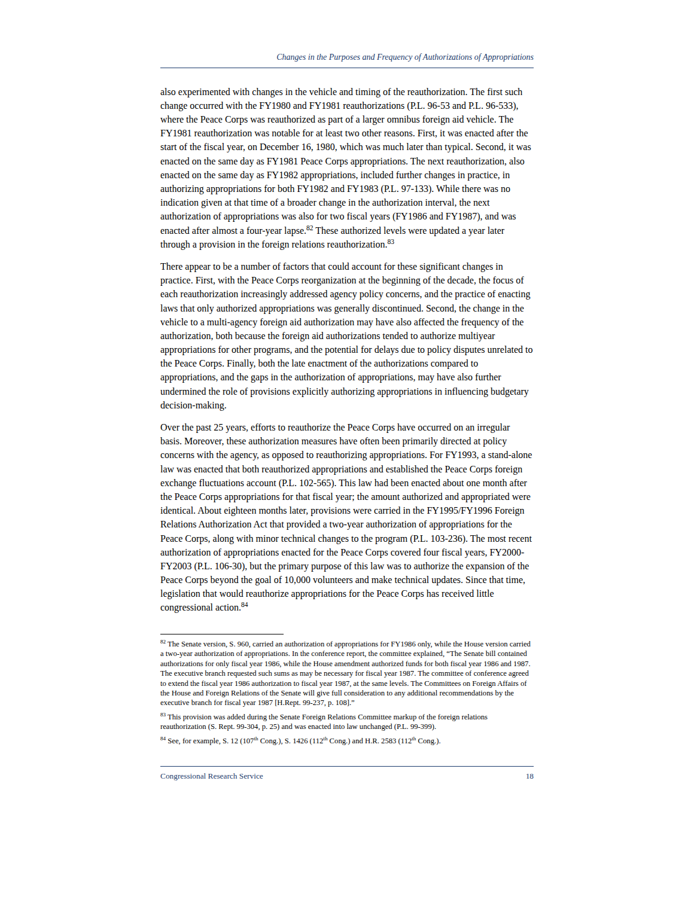Changes in the Purposes and Frequency of Authorizations of Appropriations
also experimented with changes in the vehicle and timing of the reauthorization. The first such change occurred with the FY1980 and FY1981 reauthorizations (P.L. 96-53 and P.L. 96-533), where the Peace Corps was reauthorized as part of a larger omnibus foreign aid vehicle. The FY1981 reauthorization was notable for at least two other reasons. First, it was enacted after the start of the fiscal year, on December 16, 1980, which was much later than typical. Second, it was enacted on the same day as FY1981 Peace Corps appropriations. The next reauthorization, also enacted on the same day as FY1982 appropriations, included further changes in practice, in authorizing appropriations for both FY1982 and FY1983 (P.L. 97-133). While there was no indication given at that time of a broader change in the authorization interval, the next authorization of appropriations was also for two fiscal years (FY1986 and FY1987), and was enacted after almost a four-year lapse.82 These authorized levels were updated a year later through a provision in the foreign relations reauthorization.83
There appear to be a number of factors that could account for these significant changes in practice. First, with the Peace Corps reorganization at the beginning of the decade, the focus of each reauthorization increasingly addressed agency policy concerns, and the practice of enacting laws that only authorized appropriations was generally discontinued. Second, the change in the vehicle to a multi-agency foreign aid authorization may have also affected the frequency of the authorization, both because the foreign aid authorizations tended to authorize multiyear appropriations for other programs, and the potential for delays due to policy disputes unrelated to the Peace Corps. Finally, both the late enactment of the authorizations compared to appropriations, and the gaps in the authorization of appropriations, may have also further undermined the role of provisions explicitly authorizing appropriations in influencing budgetary decision-making.
Over the past 25 years, efforts to reauthorize the Peace Corps have occurred on an irregular basis. Moreover, these authorization measures have often been primarily directed at policy concerns with the agency, as opposed to reauthorizing appropriations. For FY1993, a stand-alone law was enacted that both reauthorized appropriations and established the Peace Corps foreign exchange fluctuations account (P.L. 102-565). This law had been enacted about one month after the Peace Corps appropriations for that fiscal year; the amount authorized and appropriated were identical. About eighteen months later, provisions were carried in the FY1995/FY1996 Foreign Relations Authorization Act that provided a two-year authorization of appropriations for the Peace Corps, along with minor technical changes to the program (P.L. 103-236). The most recent authorization of appropriations enacted for the Peace Corps covered four fiscal years, FY2000-FY2003 (P.L. 106-30), but the primary purpose of this law was to authorize the expansion of the Peace Corps beyond the goal of 10,000 volunteers and make technical updates. Since that time, legislation that would reauthorize appropriations for the Peace Corps has received little congressional action.84
82 The Senate version, S. 960, carried an authorization of appropriations for FY1986 only, while the House version carried a two-year authorization of appropriations. In the conference report, the committee explained, “The Senate bill contained authorizations for only fiscal year 1986, while the House amendment authorized funds for both fiscal year 1986 and 1987. The executive branch requested such sums as may be necessary for fiscal year 1987. The committee of conference agreed to extend the fiscal year 1986 authorization to fiscal year 1987, at the same levels. The Committees on Foreign Affairs of the House and Foreign Relations of the Senate will give full consideration to any additional recommendations by the executive branch for fiscal year 1987 [H.Rept. 99-237, p. 108].”
83 This provision was added during the Senate Foreign Relations Committee markup of the foreign relations reauthorization (S. Rept. 99-304, p. 25) and was enacted into law unchanged (P.L. 99-399).
84 See, for example, S. 12 (107th Cong.), S. 1426 (112th Cong.) and H.R. 2583 (112th Cong.).
Congressional Research Service 18